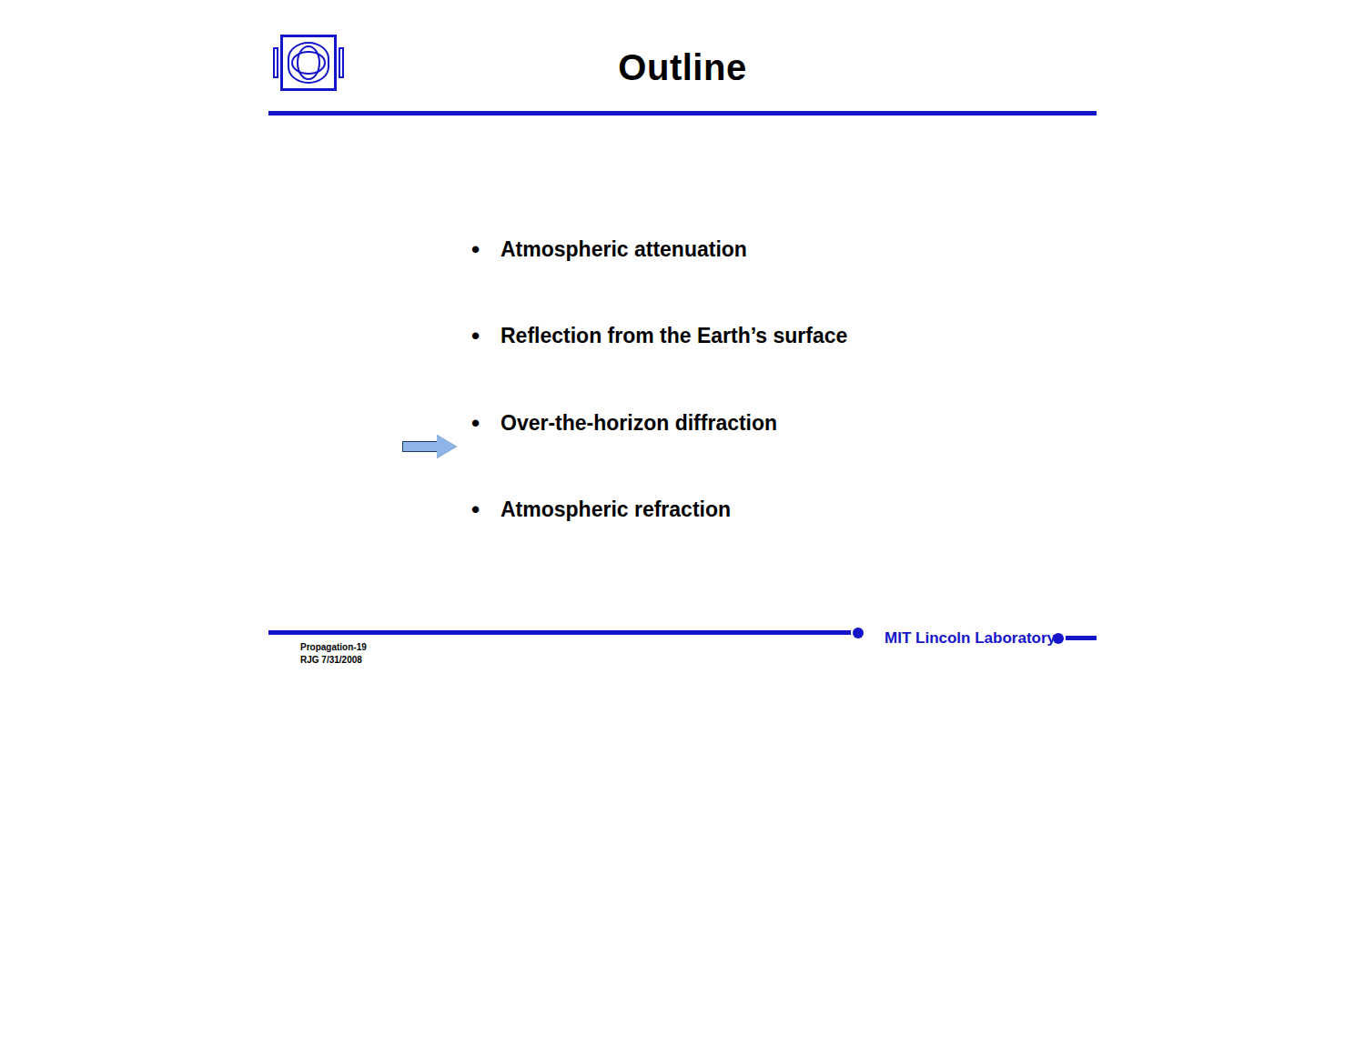Outline
Atmospheric attenuation
Reflection from the Earth’s surface
Over-the-horizon diffraction
Atmospheric refraction
Propagation-19
RJG 7/31/2008
MIT Lincoln Laboratory